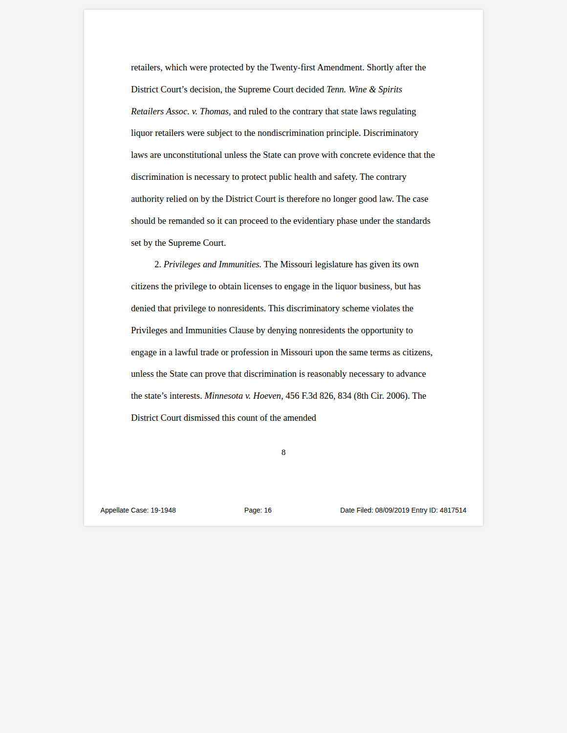retailers, which were protected by the Twenty-first Amendment. Shortly after the District Court’s decision, the Supreme Court decided Tenn. Wine & Spirits Retailers Assoc. v. Thomas, and ruled to the contrary that state laws regulating liquor retailers were subject to the nondiscrimination principle. Discriminatory laws are unconstitutional unless the State can prove with concrete evidence that the discrimination is necessary to protect public health and safety. The contrary authority relied on by the District Court is therefore no longer good law. The case should be remanded so it can proceed to the evidentiary phase under the standards set by the Supreme Court.
2. Privileges and Immunities. The Missouri legislature has given its own citizens the privilege to obtain licenses to engage in the liquor business, but has denied that privilege to nonresidents. This discriminatory scheme violates the Privileges and Immunities Clause by denying nonresidents the opportunity to engage in a lawful trade or profession in Missouri upon the same terms as citizens, unless the State can prove that discrimination is reasonably necessary to advance the state’s interests. Minnesota v. Hoeven, 456 F.3d 826, 834 (8th Cir. 2006). The District Court dismissed this count of the amended
8
Appellate Case: 19-1948 Page: 16 Date Filed: 08/09/2019 Entry ID: 4817514